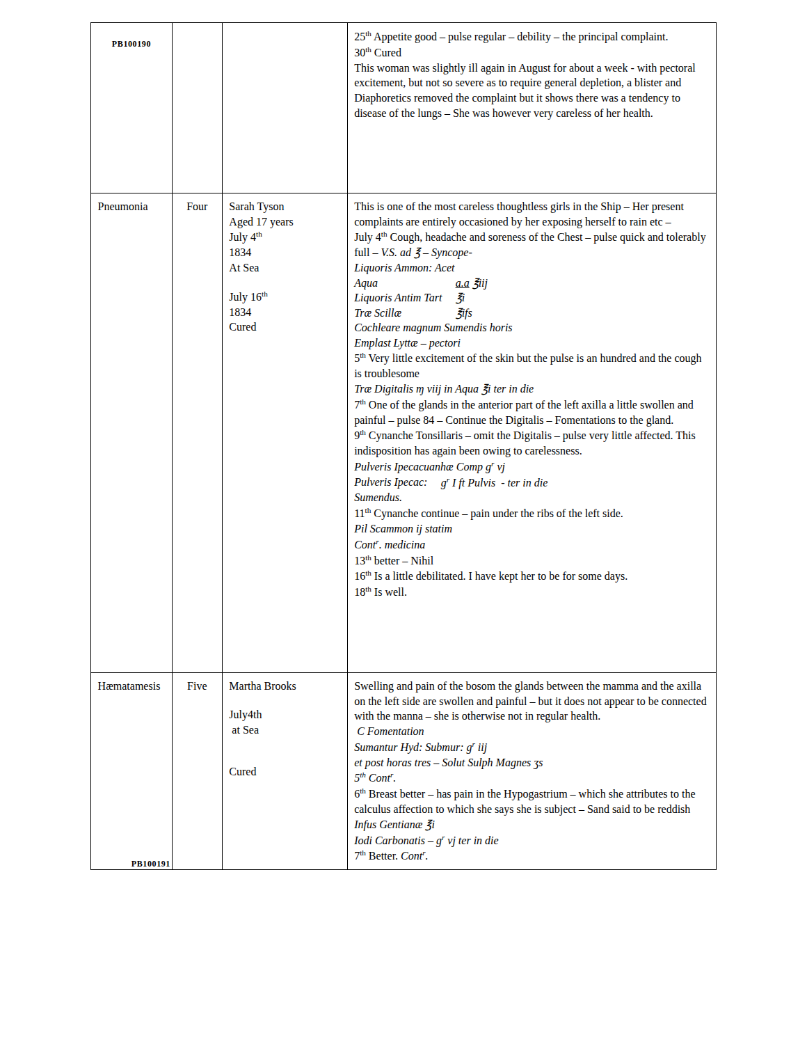| PB100190 | | | 25 th Appetite good – pulse regular – debility – the principal complaint. 30 th Cured This woman was slightly ill again in August for about a week - with pectoral excitement, but not so severe as to require general depletion, a blister and Diaphoretics removed the complaint but it shows there was a tendency to disease of the lungs – She was however very careless of her health. |
| Pneumonia | Four | Sarah Tyson Aged 17 years July 4 th 1834 At Sea July 16 th 1834 Cured | This is one of the most careless thoughtless girls in the Ship – Her present complaints are entirely occasioned by her exposing herself to rain etc – July 4 th Cough, headache and soreness of the Chest – pulse quick and tolerably full – V.S. ad ℥ – Syncope- Liquoris Ammon: Acet / Aqua / a.a ℥iij / / Liquoris Antim Tart / ℥i / / Træ Scillæ / ℥ifs / Cochleare magnum Sumendis horis Emplast Lyttæ – pectori 5 th Very little excitement of the skin but the pulse is an hundred and the cough is troublesome Træ Digitalis ɱ viij in Aqua ℥i ter in die 7 th One of the glands in the anterior part of the left axilla a little swollen and painful – pulse 84 – Continue the Digitalis – Fomentations to the gland. 9 th Cynanche Tonsillaris – omit the Digitalis – pulse very little affected. This indisposition has again been owing to carelessness. Pulveris Ipecacuanhæ Comp g r vj / Pulveris Ipecac: / g r I ft Pulvis - ter in die / Sumendus. 11 th Cynanche continue – pain under the ribs of the left side. Pil Scammon ij statim Cont r . medicina 13 th better – Nihil 16 th Is a little debilitated. I have kept her to be for some days. 18 th Is well. |
| Hæmatamesis | Five | Martha Brooks July4th at Sea Cured | Swelling and pain of the bosom the glands between the mamma and the axilla on the left side are swollen and painful – but it does not appear to be connected with the manna – she is otherwise not in regular health. C Fomentation Sumantur Hyd: Submur: g r iij et post horas tres – Solut Sulph Magnes ʒs 5 th Cont r . 6 th Breast better – has pain in the Hypogastrium – which she attributes to the calculus affection to which she says she is subject – Sand said to be reddish Infus Gentianæ ℥i Iodi Carbonatis – g r vj ter in die 7 th Better. Cont r . |
PB100191